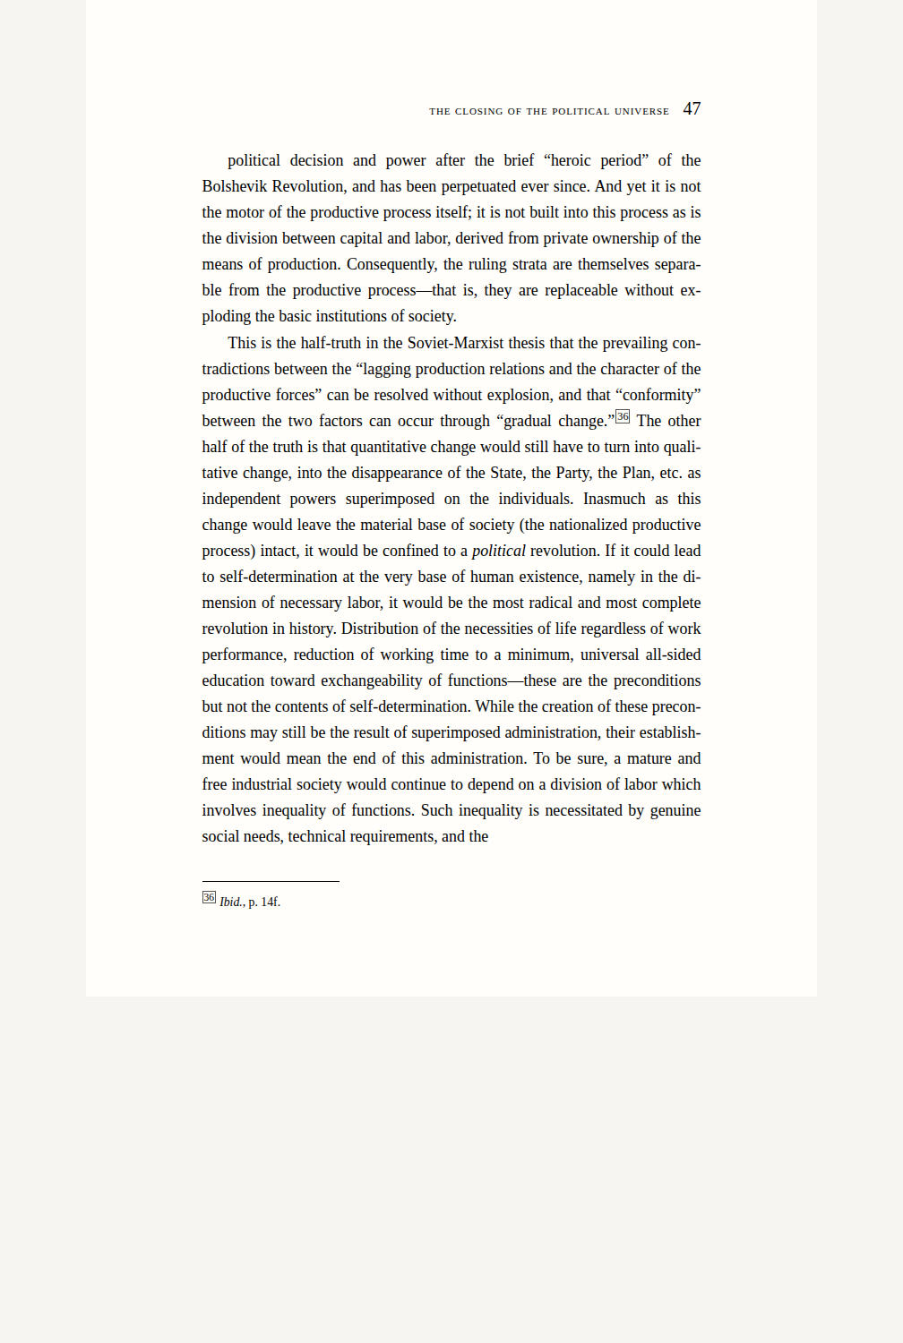the closing of the political universe 47
political decision and power after the brief “heroic period” of the Bolshevik Revolution, and has been perpetuated ever since. And yet it is not the motor of the productive process itself; it is not built into this process as is the division between capital and labor, derived from private ownership of the means of production. Consequently, the ruling strata are themselves separable from the productive process—that is, they are replaceable without exploding the basic institutions of society.
This is the half-truth in the Soviet-Marxist thesis that the prevailing contradictions between the “lagging production relations and the character of the productive forces” can be resolved without explosion, and that “conformity” between the two factors can occur through “gradual change.”36 The other half of the truth is that quantitative change would still have to turn into qualitative change, into the disappearance of the State, the Party, the Plan, etc. as independent powers superimposed on the individuals. Inasmuch as this change would leave the material base of society (the nationalized productive process) intact, it would be confined to a political revolution. If it could lead to self-determination at the very base of human existence, namely in the dimension of necessary labor, it would be the most radical and most complete revolution in history. Distribution of the necessities of life regardless of work performance, reduction of working time to a minimum, universal all-sided education toward exchangeability of functions—these are the preconditions but not the contents of self-determination. While the creation of these preconditions may still be the result of superimposed administration, their establishment would mean the end of this administration. To be sure, a mature and free industrial society would continue to depend on a division of labor which involves inequality of functions. Such inequality is necessitated by genuine social needs, technical requirements, and the
36 Ibid., p. 14f.